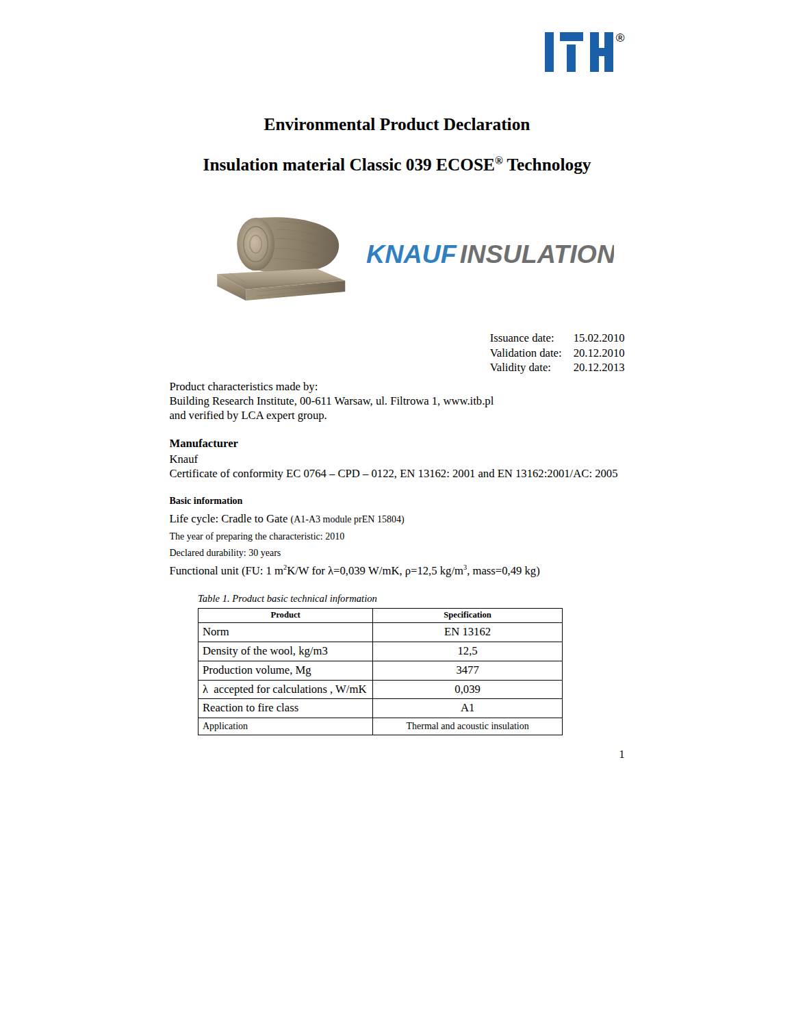®
Environmental Product Declaration
Insulation material Classic 039 ECOSE® Technology
KNAUF INSULATION
| Issuance date: | 15.02.2010 |
| Validation date: | 20.12.2010 |
| Validity date: | 20.12.2013 |
Product characteristics made by:
Building Research Institute, 00-611 Warsaw, ul. Filtrowa 1, www.itb.pl
and verified by LCA expert group.
Manufacturer
Knauf
Certificate of conformity EC 0764 – CPD – 0122, EN 13162: 2001 and EN 13162:2001/AC: 2005
Basic information
Life cycle: Cradle to Gate (A1-A3 module prEN 15804)
The year of preparing the characteristic: 2010
Declared durability: 30 years
Functional unit (FU: 1 m2K/W for λ=0,039 W/mK, ρ=12,5 kg/m3, mass=0,49 kg)
Table 1. Product basic technical information
| Product | Specification |
| --- | --- |
| Norm | EN 13162 |
| Density of the wool, kg/m3 | 12,5 |
| Production volume, Mg | 3477 |
| λ accepted for calculations , W/mK | 0,039 |
| Reaction to fire class | A1 |
| Application | Thermal and acoustic insulation |
1